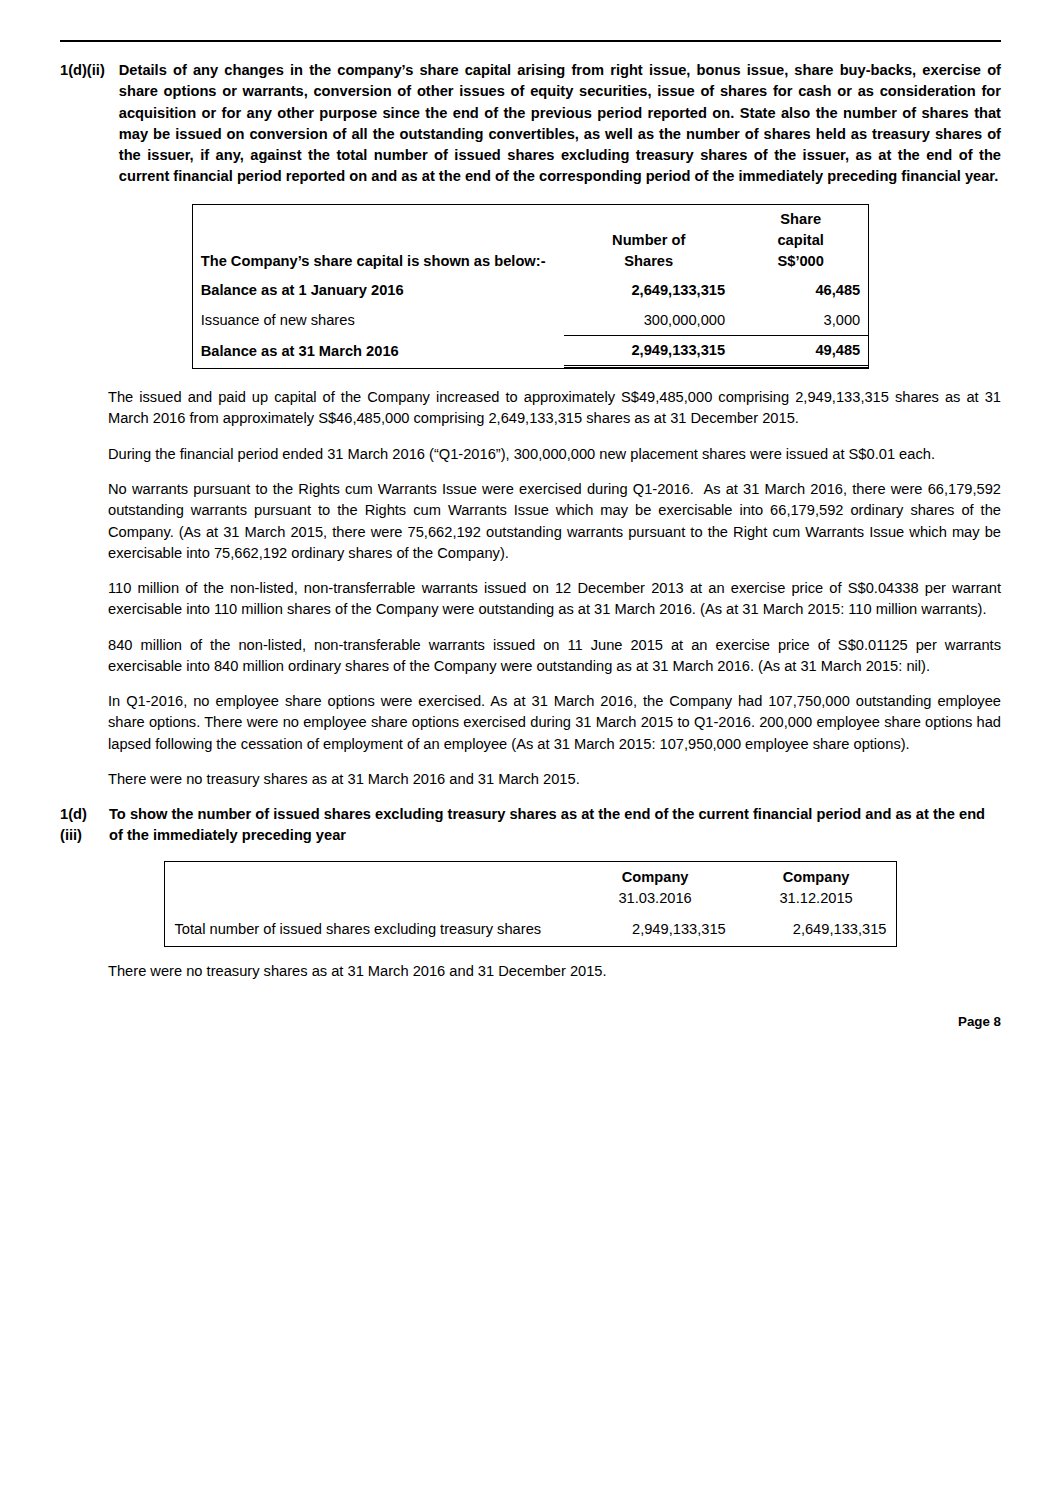1(d)(ii)
Details of any changes in the company’s share capital arising from right issue, bonus issue, share buy-backs, exercise of share options or warrants, conversion of other issues of equity securities, issue of shares for cash or as consideration for acquisition or for any other purpose since the end of the previous period reported on. State also the number of shares that may be issued on conversion of all the outstanding convertibles, as well as the number of shares held as treasury shares of the issuer, if any, against the total number of issued shares excluding treasury shares of the issuer, as at the end of the current financial period reported on and as at the end of the corresponding period of the immediately preceding financial year.
| / The Company’s share capital is shown as below:- / Number of Shares / Share capital S$’000 / / --- / --- / --- / / Balance as at 1 January 2016 / 2,649,133,315 / 46,485 / / Issuance of new shares / 300,000,000 / 3,000 / / Balance as at 31 March 2016 / 2,949,133,315 / 49,485 / |
The issued and paid up capital of the Company increased to approximately S$49,485,000 comprising 2,949,133,315 shares as at 31 March 2016 from approximately S$46,485,000 comprising 2,649,133,315 shares as at 31 December 2015.
During the financial period ended 31 March 2016 (“Q1-2016”), 300,000,000 new placement shares were issued at S$0.01 each.
No warrants pursuant to the Rights cum Warrants Issue were exercised during Q1-2016. As at 31 March 2016, there were 66,179,592 outstanding warrants pursuant to the Rights cum Warrants Issue which may be exercisable into 66,179,592 ordinary shares of the Company. (As at 31 March 2015, there were 75,662,192 outstanding warrants pursuant to the Right cum Warrants Issue which may be exercisable into 75,662,192 ordinary shares of the Company).
110 million of the non-listed, non-transferrable warrants issued on 12 December 2013 at an exercise price of S$0.04338 per warrant exercisable into 110 million shares of the Company were outstanding as at 31 March 2016. (As at 31 March 2015: 110 million warrants).
840 million of the non-listed, non-transferable warrants issued on 11 June 2015 at an exercise price of S$0.01125 per warrants exercisable into 840 million ordinary shares of the Company were outstanding as at 31 March 2016. (As at 31 March 2015: nil).
In Q1-2016, no employee share options were exercised. As at 31 March 2016, the Company had 107,750,000 outstanding employee share options. There were no employee share options exercised during 31 March 2015 to Q1-2016. 200,000 employee share options had lapsed following the cessation of employment of an employee (As at 31 March 2015: 107,950,000 employee share options).
There were no treasury shares as at 31 March 2016 and 31 March 2015.
1(d)(iii)
To show the number of issued shares excluding treasury shares as at the end of the current financial period and as at the end of the immediately preceding year
| | Company 31.03.2016 | Company 31.12.2015 |
| --- | --- | --- |
| Total number of issued shares excluding treasury shares | 2,949,133,315 | 2,649,133,315 |
There were no treasury shares as at 31 March 2016 and 31 December 2015.
Page 8